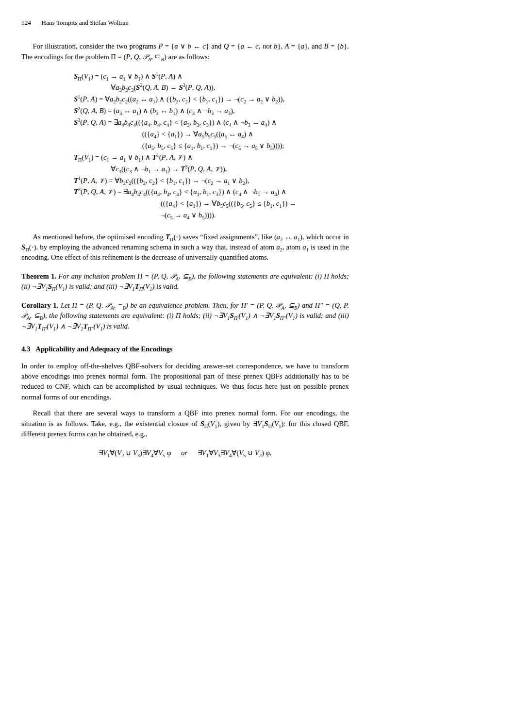124 Hans Tompits and Stefan Woltran
For illustration, consider the two programs P = {a ∨ b ← c} and Q = {a ← c, not b}, A = {a}, and B = {b}. The encodings for the problem Π = (P, Q, 𝒫A, ⊆B) are as follows:
SΠ(V1) = (c1 → a1 ∨ b1) ∧ S1(P, A) ∧
∀a3b3c3(S2(Q, A, B) → S3(P, Q, A)),
S1(P, A) = ∀a2b2c2((a2 ↔ a1) ∧ ({b2, c2} < {b1, c1}) → ¬(c2 → a2 ∨ b2)),
S2(Q, A, B) = (a3 ↔ a1) ∧ (b3 ↔ b1) ∧ (c3 ∧ ¬b3 → a3),
S3(P, Q, A) = ∃a4b4c4(({a4, b4, c4} < {a3, b3, c3}) ∧ (c4 ∧ ¬b3 → a4) ∧
(({a4} < {a1}) → ∀a5b5c5((a5 ↔ a4) ∧
({a5, b5, c5} ≤ {a1, b1, c1}) → ¬(c5 → a5 ∨ b5))));
TΠ(V1) = (c1 → a1 ∨ b1) ∧ T1(P, A, 𝒱) ∧
∀c3((c3 ∧ ¬b1 → a1) → T3(P, Q, A, 𝒱)),
T1(P, A, 𝒱) = ∀b2c2(({b2, c2} < {b1, c1}) → ¬(c2 → a1 ∨ b2),
T3(P, Q, A, 𝒱) = ∃a4b4c4(({a4, b4, c4} < {a1, b1, c3}) ∧ (c4 ∧ ¬b1 → a4) ∧
(({a4} < {a1}) → ∀b5c5(({b5, c5} ≤ {b1, c1}) →
¬(c5 → a4 ∨ b5)))).
As mentioned before, the optimised encoding TΠ(·) saves “fixed assignments”, like (a2 ↔ a1), which occur in SΠ(·), by employing the advanced renaming schema in such a way that, instead of atom a2, atom a1 is used in the encoding. One effect of this refinement is the decrease of universally quantified atoms.
Theorem 1. For any inclusion problem Π = (P, Q, 𝒫A, ⊆B), the following statements are equivalent: (i) Π holds; (ii) ¬∃V1SΠ(V1) is valid; and (iii) ¬∃V1TΠ(V1) is valid.
Corollary 1. Let Π = (P, Q, 𝒫A, =B) be an equivalence problem. Then, for Π′ = (P, Q, 𝒫A, ⊆B) and Π″ = (Q, P, 𝒫A, ⊆B), the following statements are equivalent: (i) Π holds; (ii) ¬∃V1SΠ′(V1) ∧ ¬∃V1SΠ″(V1) is valid; and (iii) ¬∃V1TΠ′(V1) ∧ ¬∃V1TΠ″(V1) is valid.
4.3 Applicability and Adequacy of the Encodings
In order to employ off-the-shelves QBF-solvers for deciding answer-set correspondence, we have to transform above encodings into prenex normal form. The propositional part of these prenex QBFs additionally has to be reduced to CNF, which can be accomplished by usual techniques. We thus focus here just on possible prenex normal forms of our encodings.
Recall that there are several ways to transform a QBF into prenex normal form. For our encodings, the situation is as follows. Take, e.g., the existential closure of SΠ(V1), given by ∃V1SΠ(V1): for this closed QBF, different prenex forms can be obtained, e.g.,
∃V1∀(V2 ∪ V3)∃V4∀V5 φor∃V1∀V3∃V4∀(V5 ∪ V2) φ,